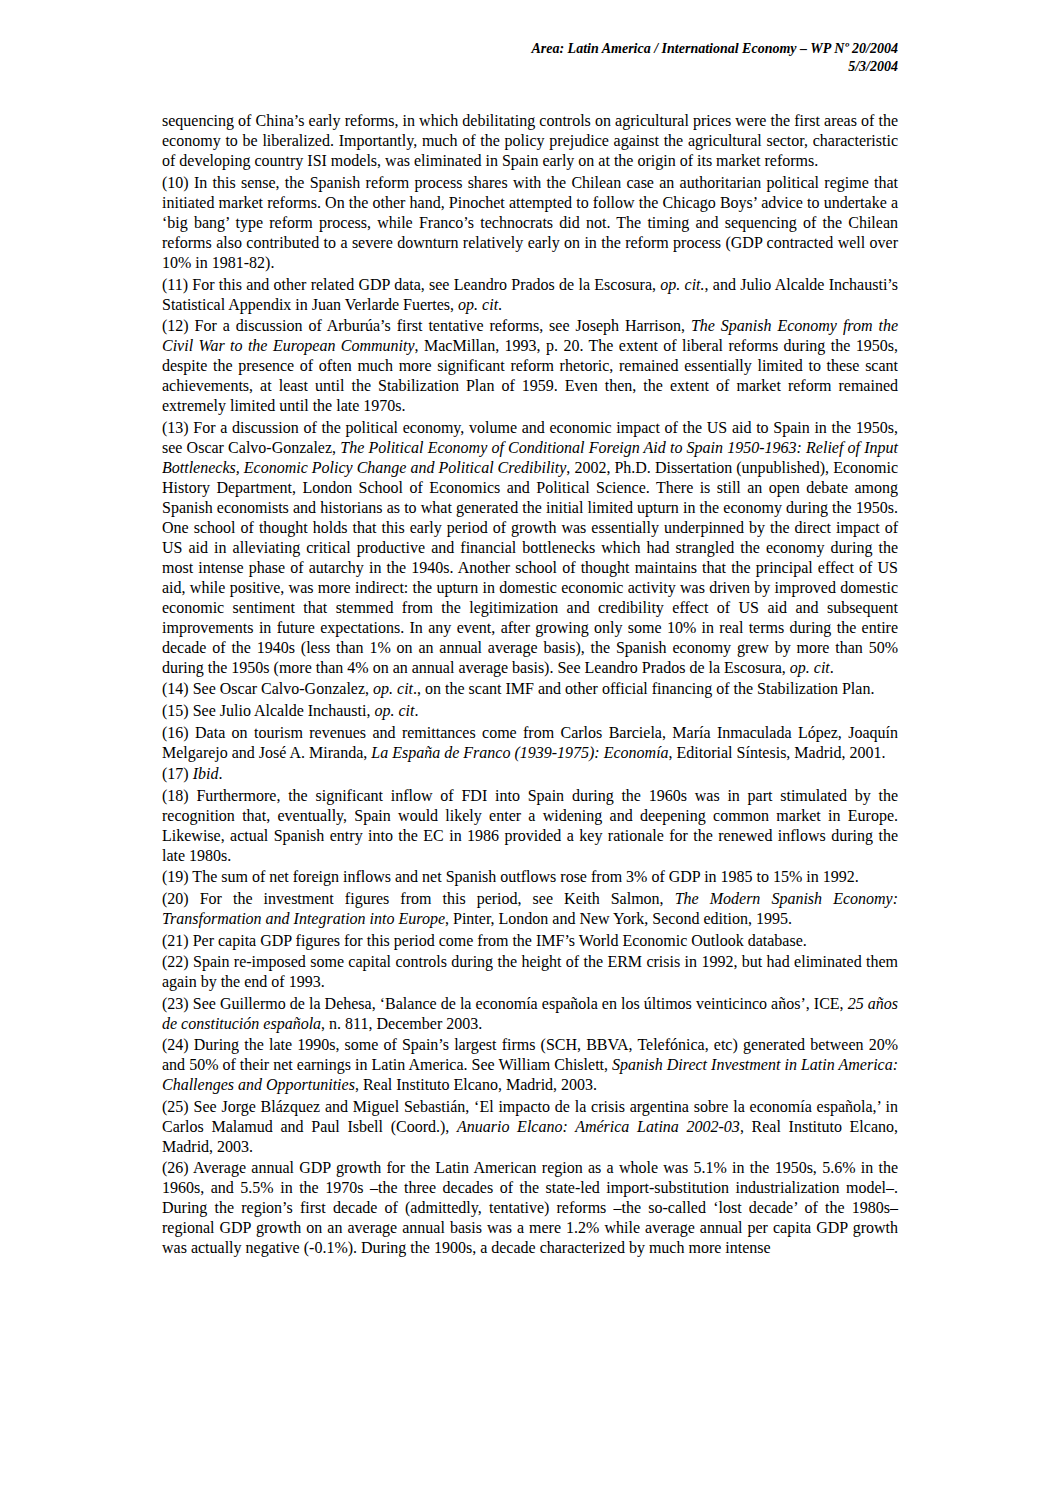Area: Latin America / International Economy – WP Nº 20/2004
5/3/2004
sequencing of China’s early reforms, in which debilitating controls on agricultural prices were the first areas of the economy to be liberalized. Importantly, much of the policy prejudice against the agricultural sector, characteristic of developing country ISI models, was eliminated in Spain early on at the origin of its market reforms.
(10) In this sense, the Spanish reform process shares with the Chilean case an authoritarian political regime that initiated market reforms. On the other hand, Pinochet attempted to follow the Chicago Boys’ advice to undertake a ‘big bang’ type reform process, while Franco’s technocrats did not. The timing and sequencing of the Chilean reforms also contributed to a severe downturn relatively early on in the reform process (GDP contracted well over 10% in 1981-82).
(11) For this and other related GDP data, see Leandro Prados de la Escosura, op. cit., and Julio Alcalde Inchausti’s Statistical Appendix in Juan Verlarde Fuertes, op. cit.
(12) For a discussion of Arburúa’s first tentative reforms, see Joseph Harrison, The Spanish Economy from the Civil War to the European Community, MacMillan, 1993, p. 20. The extent of liberal reforms during the 1950s, despite the presence of often much more significant reform rhetoric, remained essentially limited to these scant achievements, at least until the Stabilization Plan of 1959. Even then, the extent of market reform remained extremely limited until the late 1970s.
(13) For a discussion of the political economy, volume and economic impact of the US aid to Spain in the 1950s, see Oscar Calvo-Gonzalez, The Political Economy of Conditional Foreign Aid to Spain 1950-1963: Relief of Input Bottlenecks, Economic Policy Change and Political Credibility, 2002, Ph.D. Dissertation (unpublished), Economic History Department, London School of Economics and Political Science. There is still an open debate among Spanish economists and historians as to what generated the initial limited upturn in the economy during the 1950s. One school of thought holds that this early period of growth was essentially underpinned by the direct impact of US aid in alleviating critical productive and financial bottlenecks which had strangled the economy during the most intense phase of autarchy in the 1940s. Another school of thought maintains that the principal effect of US aid, while positive, was more indirect: the upturn in domestic economic activity was driven by improved domestic economic sentiment that stemmed from the legitimization and credibility effect of US aid and subsequent improvements in future expectations. In any event, after growing only some 10% in real terms during the entire decade of the 1940s (less than 1% on an annual average basis), the Spanish economy grew by more than 50% during the 1950s (more than 4% on an annual average basis). See Leandro Prados de la Escosura, op. cit.
(14) See Oscar Calvo-Gonzalez, op. cit., on the scant IMF and other official financing of the Stabilization Plan.
(15) See Julio Alcalde Inchausti, op. cit.
(16) Data on tourism revenues and remittances come from Carlos Barciela, María Inmaculada López, Joaquín Melgarejo and José A. Miranda, La España de Franco (1939-1975): Economía, Editorial Síntesis, Madrid, 2001.
(17) Ibid.
(18) Furthermore, the significant inflow of FDI into Spain during the 1960s was in part stimulated by the recognition that, eventually, Spain would likely enter a widening and deepening common market in Europe. Likewise, actual Spanish entry into the EC in 1986 provided a key rationale for the renewed inflows during the late 1980s.
(19) The sum of net foreign inflows and net Spanish outflows rose from 3% of GDP in 1985 to 15% in 1992.
(20) For the investment figures from this period, see Keith Salmon, The Modern Spanish Economy: Transformation and Integration into Europe, Pinter, London and New York, Second edition, 1995.
(21) Per capita GDP figures for this period come from the IMF’s World Economic Outlook database.
(22) Spain re-imposed some capital controls during the height of the ERM crisis in 1992, but had eliminated them again by the end of 1993.
(23) See Guillermo de la Dehesa, ‘Balance de la economía española en los últimos veinticinco años’, ICE, 25 años de constitución española, n. 811, December 2003.
(24) During the late 1990s, some of Spain’s largest firms (SCH, BBVA, Telefónica, etc) generated between 20% and 50% of their net earnings in Latin America. See William Chislett, Spanish Direct Investment in Latin America: Challenges and Opportunities, Real Instituto Elcano, Madrid, 2003.
(25) See Jorge Blázquez and Miguel Sebastián, ‘El impacto de la crisis argentina sobre la economía española,’ in Carlos Malamud and Paul Isbell (Coord.), Anuario Elcano: América Latina 2002-03, Real Instituto Elcano, Madrid, 2003.
(26) Average annual GDP growth for the Latin American region as a whole was 5.1% in the 1950s, 5.6% in the 1960s, and 5.5% in the 1970s –the three decades of the state-led import-substitution industrialization model–. During the region’s first decade of (admittedly, tentative) reforms –the so-called ‘lost decade’ of the 1980s– regional GDP growth on an average annual basis was a mere 1.2% while average annual per capita GDP growth was actually negative (-0.1%). During the 1900s, a decade characterized by much more intense